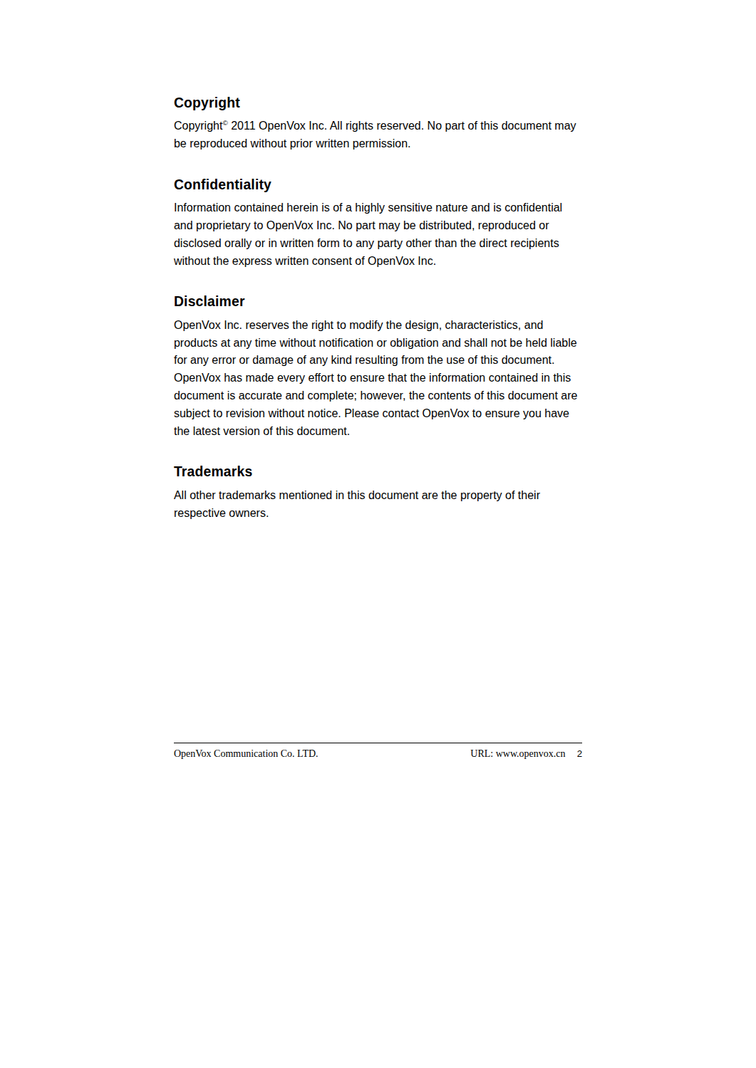Copyright
Copyright© 2011 OpenVox Inc. All rights reserved. No part of this document may be reproduced without prior written permission.
Confidentiality
Information contained herein is of a highly sensitive nature and is confidential and proprietary to OpenVox Inc. No part may be distributed, reproduced or disclosed orally or in written form to any party other than the direct recipients without the express written consent of OpenVox Inc.
Disclaimer
OpenVox Inc. reserves the right to modify the design, characteristics, and products at any time without notification or obligation and shall not be held liable for any error or damage of any kind resulting from the use of this document.
OpenVox has made every effort to ensure that the information contained in this document is accurate and complete; however, the contents of this document are subject to revision without notice. Please contact OpenVox to ensure you have the latest version of this document.
Trademarks
All other trademarks mentioned in this document are the property of their respective owners.
OpenVox Communication Co. LTD.
URL: www.openvox.cn 2